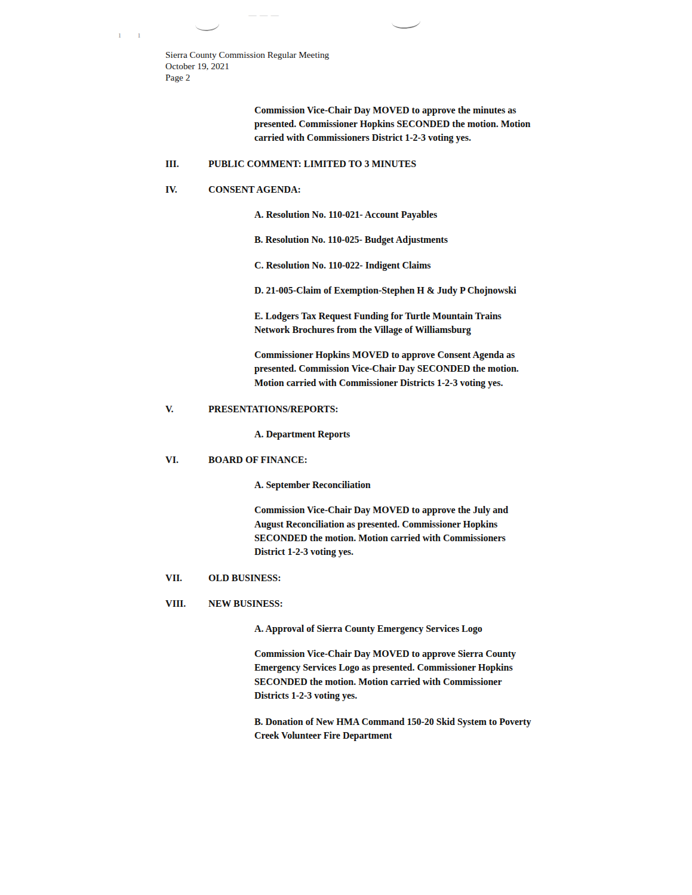— — —
ı
ı
Sierra County Commission Regular Meeting
October 19, 2021
Page 2
Commission Vice-Chair Day MOVED to approve the minutes as presented. Commissioner Hopkins SECONDED the motion. Motion carried with Commissioners District 1-2-3 voting yes.
III.
PUBLIC COMMENT: LIMITED TO 3 MINUTES
IV.
CONSENT AGENDA:
A. Resolution No. 110-021- Account Payables
B. Resolution No. 110-025- Budget Adjustments
C. Resolution No. 110-022- Indigent Claims
D. 21-005-Claim of Exemption-Stephen H & Judy P Chojnowski
E. Lodgers Tax Request Funding for Turtle Mountain Trains Network Brochures from the Village of Williamsburg
Commissioner Hopkins MOVED to approve Consent Agenda as presented. Commission Vice-Chair Day SECONDED the motion. Motion carried with Commissioner Districts 1-2-3 voting yes.
V.
PRESENTATIONS/REPORTS:
A. Department Reports
VI.
BOARD OF FINANCE:
A. September Reconciliation
Commission Vice-Chair Day MOVED to approve the July and August Reconciliation as presented. Commissioner Hopkins SECONDED the motion. Motion carried with Commissioners District 1-2-3 voting yes.
VII.
OLD BUSINESS:
VIII.
NEW BUSINESS:
A. Approval of Sierra County Emergency Services Logo
Commission Vice-Chair Day MOVED to approve Sierra County Emergency Services Logo as presented. Commissioner Hopkins SECONDED the motion. Motion carried with Commissioner Districts 1-2-3 voting yes.
B. Donation of New HMA Command 150-20 Skid System to Poverty Creek Volunteer Fire Department